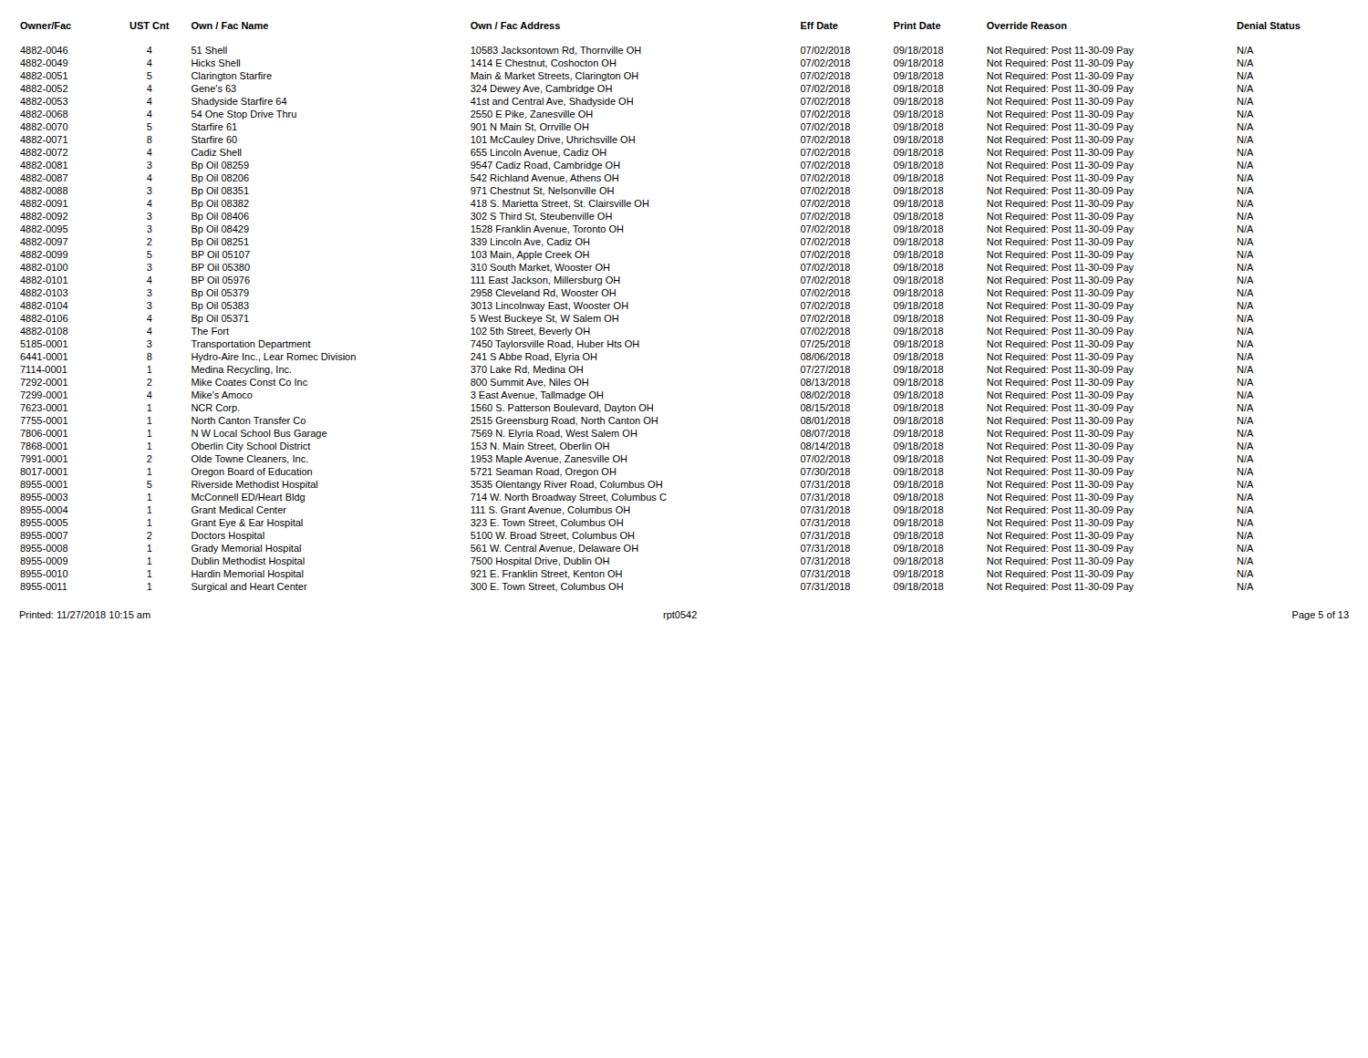| Owner/Fac | UST Cnt | Own / Fac Name | Own / Fac Address | Eff Date | Print Date | Override Reason | Denial Status |
| --- | --- | --- | --- | --- | --- | --- | --- |
| 4882-0046 | 4 | 51 Shell | 10583 Jacksontown Rd, Thornville OH | 07/02/2018 | 09/18/2018 | Not Required: Post 11-30-09 Pay | N/A |
| 4882-0049 | 4 | Hicks Shell | 1414 E Chestnut, Coshocton OH | 07/02/2018 | 09/18/2018 | Not Required: Post 11-30-09 Pay | N/A |
| 4882-0051 | 5 | Clarington Starfire | Main & Market Streets, Clarington OH | 07/02/2018 | 09/18/2018 | Not Required: Post 11-30-09 Pay | N/A |
| 4882-0052 | 4 | Gene's 63 | 324 Dewey Ave, Cambridge OH | 07/02/2018 | 09/18/2018 | Not Required: Post 11-30-09 Pay | N/A |
| 4882-0053 | 4 | Shadyside Starfire 64 | 41st and Central Ave, Shadyside OH | 07/02/2018 | 09/18/2018 | Not Required: Post 11-30-09 Pay | N/A |
| 4882-0068 | 4 | 54 One Stop Drive Thru | 2550 E Pike, Zanesville OH | 07/02/2018 | 09/18/2018 | Not Required: Post 11-30-09 Pay | N/A |
| 4882-0070 | 5 | Starfire 61 | 901 N Main St, Orrville OH | 07/02/2018 | 09/18/2018 | Not Required: Post 11-30-09 Pay | N/A |
| 4882-0071 | 8 | Starfire 60 | 101 McCauley Drive, Uhrichsville OH | 07/02/2018 | 09/18/2018 | Not Required: Post 11-30-09 Pay | N/A |
| 4882-0072 | 4 | Cadiz Shell | 655 Lincoln Avenue, Cadiz OH | 07/02/2018 | 09/18/2018 | Not Required: Post 11-30-09 Pay | N/A |
| 4882-0081 | 3 | Bp Oil 08259 | 9547 Cadiz Road, Cambridge OH | 07/02/2018 | 09/18/2018 | Not Required: Post 11-30-09 Pay | N/A |
| 4882-0087 | 4 | Bp Oil 08206 | 542 Richland Avenue, Athens OH | 07/02/2018 | 09/18/2018 | Not Required: Post 11-30-09 Pay | N/A |
| 4882-0088 | 3 | Bp Oil 08351 | 971 Chestnut St, Nelsonville OH | 07/02/2018 | 09/18/2018 | Not Required: Post 11-30-09 Pay | N/A |
| 4882-0091 | 4 | Bp Oil 08382 | 418 S. Marietta Street, St. Clairsville OH | 07/02/2018 | 09/18/2018 | Not Required: Post 11-30-09 Pay | N/A |
| 4882-0092 | 3 | Bp Oil 08406 | 302 S Third St, Steubenville OH | 07/02/2018 | 09/18/2018 | Not Required: Post 11-30-09 Pay | N/A |
| 4882-0095 | 3 | Bp Oil 08429 | 1528 Franklin Avenue, Toronto OH | 07/02/2018 | 09/18/2018 | Not Required: Post 11-30-09 Pay | N/A |
| 4882-0097 | 2 | Bp Oil 08251 | 339 Lincoln Ave, Cadiz OH | 07/02/2018 | 09/18/2018 | Not Required: Post 11-30-09 Pay | N/A |
| 4882-0099 | 5 | BP Oil 05107 | 103 Main, Apple Creek OH | 07/02/2018 | 09/18/2018 | Not Required: Post 11-30-09 Pay | N/A |
| 4882-0100 | 3 | BP Oil 05380 | 310 South Market, Wooster OH | 07/02/2018 | 09/18/2018 | Not Required: Post 11-30-09 Pay | N/A |
| 4882-0101 | 4 | BP Oil 05976 | 111 East Jackson, Millersburg OH | 07/02/2018 | 09/18/2018 | Not Required: Post 11-30-09 Pay | N/A |
| 4882-0103 | 3 | Bp Oil 05379 | 2958 Cleveland Rd, Wooster OH | 07/02/2018 | 09/18/2018 | Not Required: Post 11-30-09 Pay | N/A |
| 4882-0104 | 3 | Bp Oil 05383 | 3013 Lincolnway East, Wooster OH | 07/02/2018 | 09/18/2018 | Not Required: Post 11-30-09 Pay | N/A |
| 4882-0106 | 4 | Bp Oil 05371 | 5 West Buckeye St, W Salem OH | 07/02/2018 | 09/18/2018 | Not Required: Post 11-30-09 Pay | N/A |
| 4882-0108 | 4 | The Fort | 102 5th Street, Beverly OH | 07/02/2018 | 09/18/2018 | Not Required: Post 11-30-09 Pay | N/A |
| 5185-0001 | 3 | Transportation Department | 7450 Taylorsville Road, Huber Hts OH | 07/25/2018 | 09/18/2018 | Not Required: Post 11-30-09 Pay | N/A |
| 6441-0001 | 8 | Hydro-Aire Inc., Lear Romec Division | 241 S Abbe Road, Elyria OH | 08/06/2018 | 09/18/2018 | Not Required: Post 11-30-09 Pay | N/A |
| 7114-0001 | 1 | Medina Recycling, Inc. | 370 Lake Rd, Medina OH | 07/27/2018 | 09/18/2018 | Not Required: Post 11-30-09 Pay | N/A |
| 7292-0001 | 2 | Mike Coates Const Co Inc | 800 Summit Ave, Niles OH | 08/13/2018 | 09/18/2018 | Not Required: Post 11-30-09 Pay | N/A |
| 7299-0001 | 4 | Mike's Amoco | 3 East Avenue, Tallmadge OH | 08/02/2018 | 09/18/2018 | Not Required: Post 11-30-09 Pay | N/A |
| 7623-0001 | 1 | NCR Corp. | 1560 S. Patterson Boulevard, Dayton OH | 08/15/2018 | 09/18/2018 | Not Required: Post 11-30-09 Pay | N/A |
| 7755-0001 | 1 | North Canton Transfer Co | 2515 Greensburg Road, North Canton OH | 08/01/2018 | 09/18/2018 | Not Required: Post 11-30-09 Pay | N/A |
| 7806-0001 | 1 | N W Local School Bus Garage | 7569 N. Elyria Road, West Salem OH | 08/07/2018 | 09/18/2018 | Not Required: Post 11-30-09 Pay | N/A |
| 7868-0001 | 1 | Oberlin City School District | 153 N. Main Street, Oberlin OH | 08/14/2018 | 09/18/2018 | Not Required: Post 11-30-09 Pay | N/A |
| 7991-0001 | 2 | Olde Towne Cleaners, Inc. | 1953 Maple Avenue, Zanesville OH | 07/02/2018 | 09/18/2018 | Not Required: Post 11-30-09 Pay | N/A |
| 8017-0001 | 1 | Oregon Board of Education | 5721 Seaman Road, Oregon OH | 07/30/2018 | 09/18/2018 | Not Required: Post 11-30-09 Pay | N/A |
| 8955-0001 | 5 | Riverside Methodist Hospital | 3535 Olentangy River Road, Columbus OH | 07/31/2018 | 09/18/2018 | Not Required: Post 11-30-09 Pay | N/A |
| 8955-0003 | 1 | McConnell ED/Heart Bldg | 714 W. North Broadway Street, Columbus C | 07/31/2018 | 09/18/2018 | Not Required: Post 11-30-09 Pay | N/A |
| 8955-0004 | 1 | Grant Medical Center | 111 S. Grant Avenue, Columbus OH | 07/31/2018 | 09/18/2018 | Not Required: Post 11-30-09 Pay | N/A |
| 8955-0005 | 1 | Grant Eye & Ear Hospital | 323 E. Town Street, Columbus OH | 07/31/2018 | 09/18/2018 | Not Required: Post 11-30-09 Pay | N/A |
| 8955-0007 | 2 | Doctors Hospital | 5100 W. Broad Street, Columbus OH | 07/31/2018 | 09/18/2018 | Not Required: Post 11-30-09 Pay | N/A |
| 8955-0008 | 1 | Grady Memorial Hospital | 561 W. Central Avenue, Delaware OH | 07/31/2018 | 09/18/2018 | Not Required: Post 11-30-09 Pay | N/A |
| 8955-0009 | 1 | Dublin Methodist Hospital | 7500 Hospital Drive, Dublin OH | 07/31/2018 | 09/18/2018 | Not Required: Post 11-30-09 Pay | N/A |
| 8955-0010 | 1 | Hardin Memorial Hospital | 921 E. Franklin Street, Kenton OH | 07/31/2018 | 09/18/2018 | Not Required: Post 11-30-09 Pay | N/A |
| 8955-0011 | 1 | Surgical and Heart Center | 300 E. Town Street, Columbus OH | 07/31/2018 | 09/18/2018 | Not Required: Post 11-30-09 Pay | N/A |
| Printed: 11/27/2018 10:15 am | rpt0542 | Page 5 of 13 |